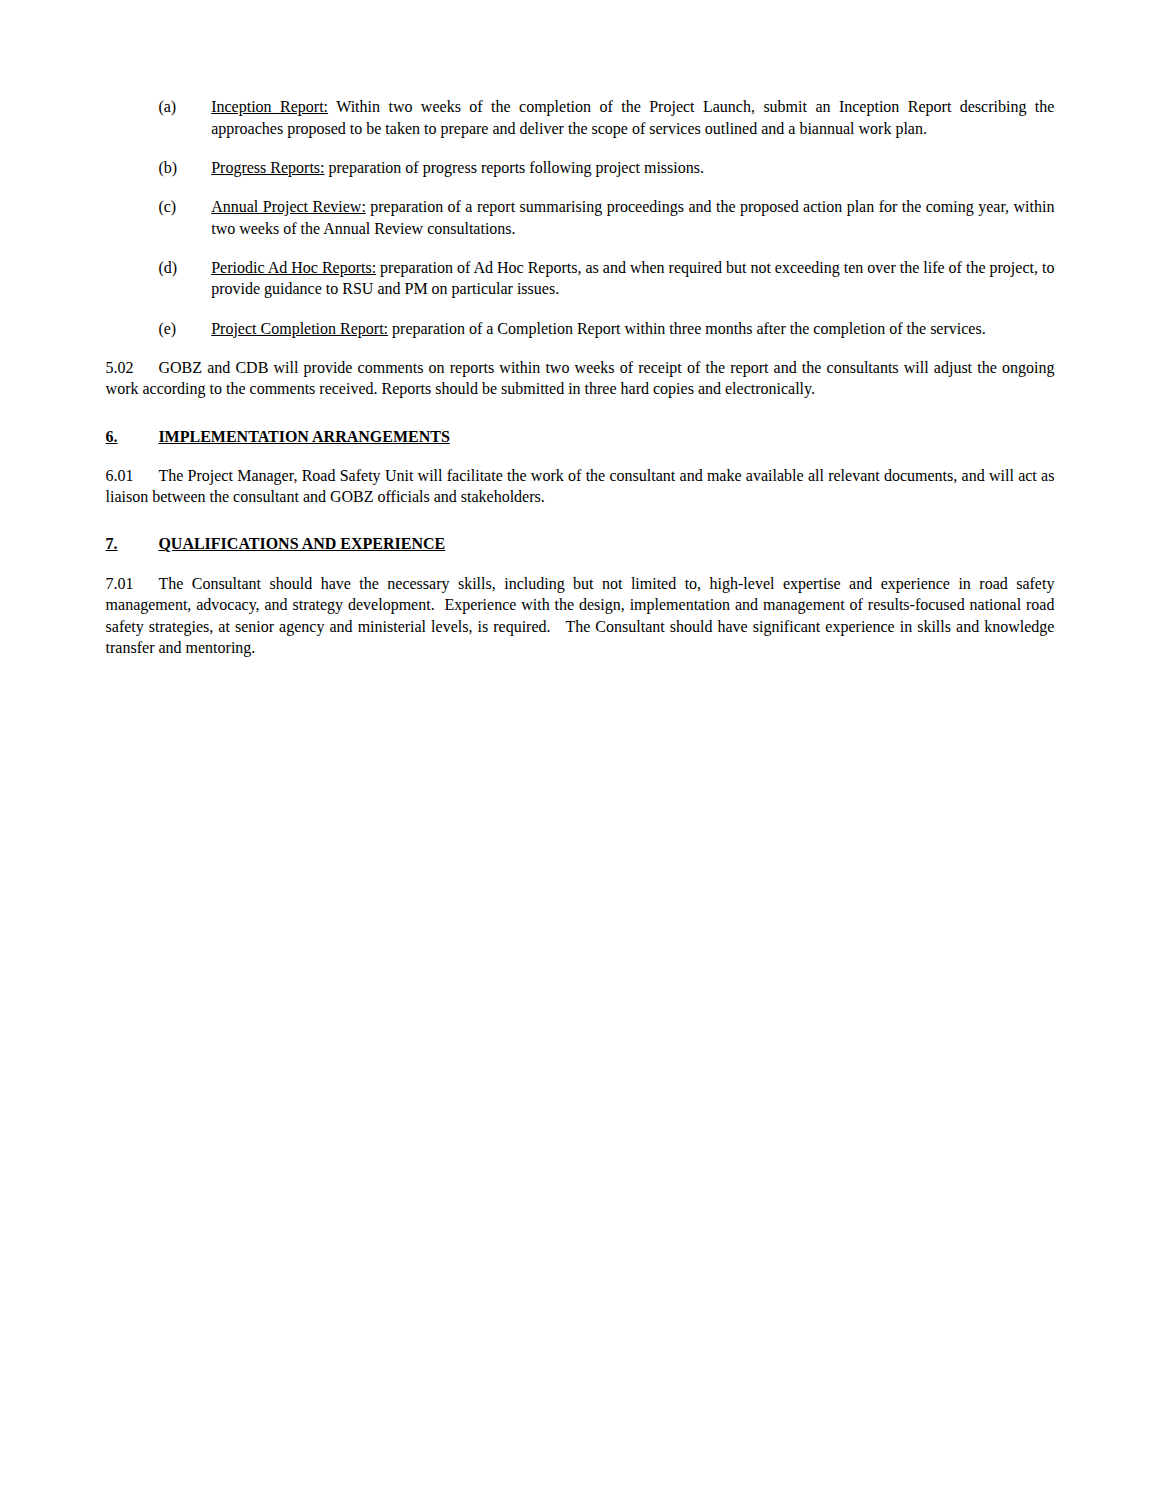(a)
Inception Report: Within two weeks of the completion of the Project Launch, submit an Inception Report describing the approaches proposed to be taken to prepare and deliver the scope of services outlined and a biannual work plan.
(b)
Progress Reports: preparation of progress reports following project missions.
(c)
Annual Project Review: preparation of a report summarising proceedings and the proposed action plan for the coming year, within two weeks of the Annual Review consultations.
(d)
Periodic Ad Hoc Reports: preparation of Ad Hoc Reports, as and when required but not exceeding ten over the life of the project, to provide guidance to RSU and PM on particular issues.
(e)
Project Completion Report: preparation of a Completion Report within three months after the completion of the services.
5.02 GOBZ and CDB will provide comments on reports within two weeks of receipt of the report and the consultants will adjust the ongoing work according to the comments received. Reports should be submitted in three hard copies and electronically.
6. IMPLEMENTATION ARRANGEMENTS
6.01 The Project Manager, Road Safety Unit will facilitate the work of the consultant and make available all relevant documents, and will act as liaison between the consultant and GOBZ officials and stakeholders.
7. QUALIFICATIONS AND EXPERIENCE
7.01 The Consultant should have the necessary skills, including but not limited to, high-level expertise and experience in road safety management, advocacy, and strategy development. Experience with the design, implementation and management of results-focused national road safety strategies, at senior agency and ministerial levels, is required. The Consultant should have significant experience in skills and knowledge transfer and mentoring.